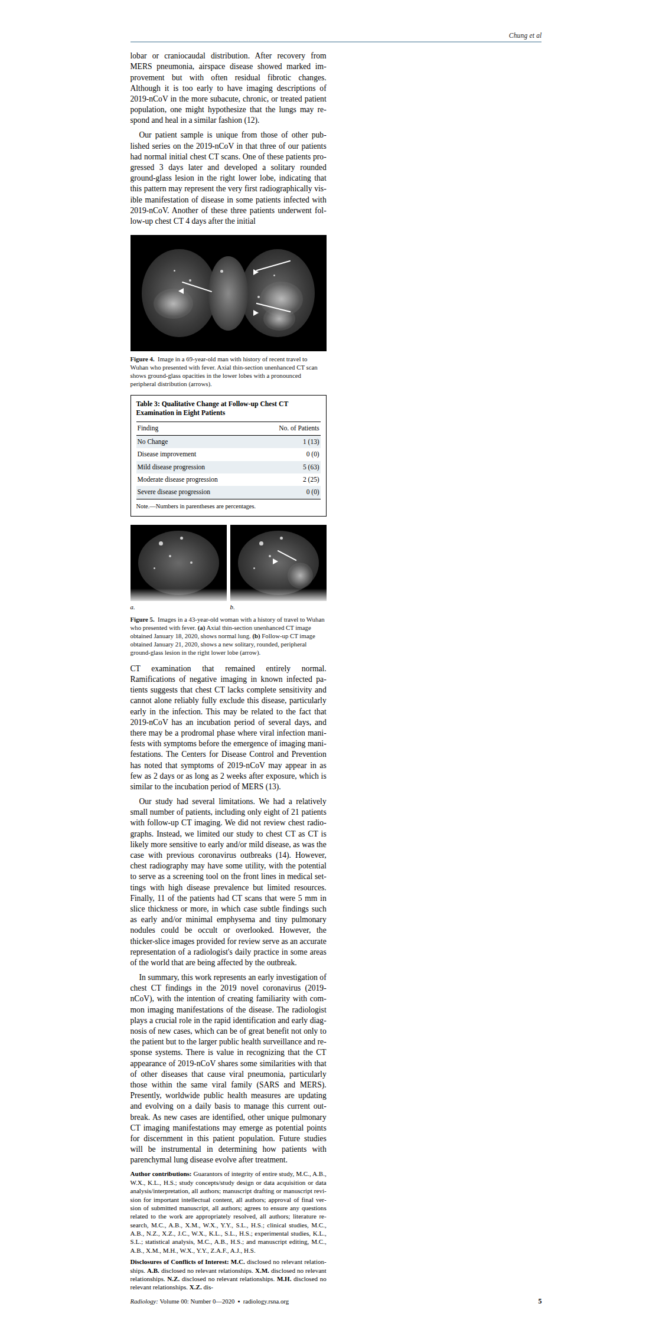Chung et al
lobar or craniocaudal distribution. After recovery from MERS pneumonia, airspace disease showed marked improvement but with often residual fibrotic changes. Although it is too early to have imaging descriptions of 2019-nCoV in the more subacute, chronic, or treated patient population, one might hypothesize that the lungs may respond and heal in a similar fashion (12).
Our patient sample is unique from those of other published series on the 2019-nCoV in that three of our patients had normal initial chest CT scans. One of these patients progressed 3 days later and developed a solitary rounded ground-glass lesion in the right lower lobe, indicating that this pattern may represent the very first radiographically visible manifestation of disease in some patients infected with 2019-nCoV. Another of these three patients underwent follow-up chest CT 4 days after the initial
Figure 4. Image in a 69-year-old man with history of recent travel to Wuhan who presented with fever. Axial thin-section unenhanced CT scan shows ground-glass opacities in the lower lobes with a pronounced peripheral distribution (arrows).
Table 3: Qualitative Change at Follow-up Chest CT Examination in Eight Patients
| Finding | No. of Patients |
| --- | --- |
| No Change | 1 (13) |
| Disease improvement | 0 (0) |
| Mild disease progression | 5 (63) |
| Moderate disease progression | 2 (25) |
| Severe disease progression | 0 (0) |
Note.—Numbers in parentheses are percentages.
a.
b.
Figure 5. Images in a 43-year-old woman with a history of travel to Wuhan who presented with fever. (a) Axial thin-section unenhanced CT image obtained January 18, 2020, shows normal lung. (b) Follow-up CT image obtained January 21, 2020, shows a new solitary, rounded, peripheral ground-glass lesion in the right lower lobe (arrow).
CT examination that remained entirely normal. Ramifications of negative imaging in known infected patients suggests that chest CT lacks complete sensitivity and cannot alone reliably fully exclude this disease, particularly early in the infection. This may be related to the fact that 2019-nCoV has an incubation period of several days, and there may be a prodromal phase where viral infection manifests with symptoms before the emergence of imaging manifestations. The Centers for Disease Control and Prevention has noted that symptoms of 2019-nCoV may appear in as few as 2 days or as long as 2 weeks after exposure, which is similar to the incubation period of MERS (13).
Our study had several limitations. We had a relatively small number of patients, including only eight of 21 patients with follow-up CT imaging. We did not review chest radiographs. Instead, we limited our study to chest CT as CT is likely more sensitive to early and/or mild disease, as was the case with previous coronavirus outbreaks (14). However, chest radiography may have some utility, with the potential to serve as a screening tool on the front lines in medical settings with high disease prevalence but limited resources. Finally, 11 of the patients had CT scans that were 5 mm in slice thickness or more, in which case subtle findings such as early and/or minimal emphysema and tiny pulmonary nodules could be occult or overlooked. However, the thicker-slice images provided for review serve as an accurate representation of a radiologist's daily practice in some areas of the world that are being affected by the outbreak.
In summary, this work represents an early investigation of chest CT findings in the 2019 novel coronavirus (2019-nCoV), with the intention of creating familiarity with common imaging manifestations of the disease. The radiologist plays a crucial role in the rapid identification and early diagnosis of new cases, which can be of great benefit not only to the patient but to the larger public health surveillance and response systems. There is value in recognizing that the CT appearance of 2019-nCoV shares some similarities with that of other diseases that cause viral pneumonia, particularly those within the same viral family (SARS and MERS). Presently, worldwide public health measures are updating and evolving on a daily basis to manage this current outbreak. As new cases are identified, other unique pulmonary CT imaging manifestations may emerge as potential points for discernment in this patient population. Future studies will be instrumental in determining how patients with parenchymal lung disease evolve after treatment.
Author contributions: Guarantors of integrity of entire study, M.C., A.B., W.X., K.L., H.S.; study concepts/study design or data acquisition or data analysis/interpretation, all authors; manuscript drafting or manuscript revision for important intellectual content, all authors; approval of final version of submitted manuscript, all authors; agrees to ensure any questions related to the work are appropriately resolved, all authors; literature research, M.C., A.B., X.M., W.X., Y.Y., S.L., H.S.; clinical studies, M.C., A.B., N.Z., X.Z., J.C., W.X., K.L., S.L., H.S.; experimental studies, K.L., S.L.; statistical analysis, M.C., A.B., H.S.; and manuscript editing, M.C., A.B., X.M., M.H., W.X., Y.Y., Z.A.F., A.J., H.S.
Disclosures of Conflicts of Interest: M.C. disclosed no relevant relationships. A.B. disclosed no relevant relationships. X.M. disclosed no relevant relationships. N.Z. disclosed no relevant relationships. M.H. disclosed no relevant relationships. X.Z. dis-
Radiology: Volume 00: Number 0—2020 ▪ radiology.rsna.org
5